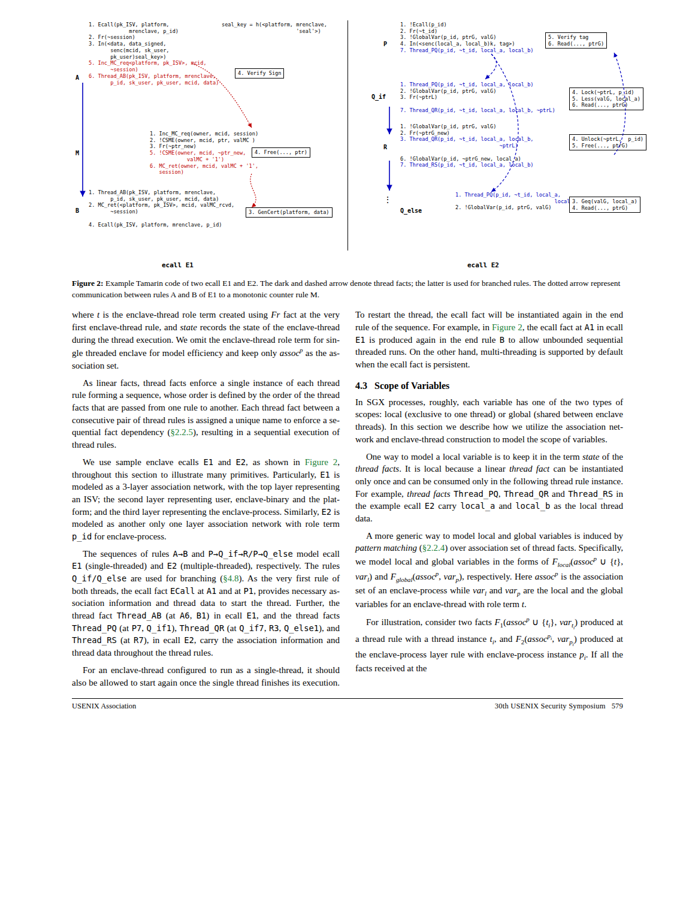A
1. Ecall(pk_ISV, platform, mrenclave, p_id) 2. Fr(~session) 3. In(<data, data_signed, senc(mcid, sk_user, pk_user)seal_key>) 5. Inc_MC_req<platform, pk_ISV>, mcid, ~session) 6. Thread_AB(pk_ISV, platform, mrenclave, p_id, sk_user, pk_user, mcid, data)
seal_key = h(<platform, mrenclave, 'seal'>)
4. Verify Sign
M
1. Inc_MC_req(owner, mcid, session) 2. !CSME(owner, mcid, ptr, valMC ) 3. Fr(~ptr_new) 5. !CSME(owner, mcid, ~ptr_new, valMC + '1') 6. MC_ret(owner, mcid, valMC + '1', session)
4. Free(..., ptr)
B
1. Thread_AB(pk_ISV, platform, mrenclave, p_id, sk_user, pk_user, mcid, data) 2. MC_ret(<platform, pk_ISV>, mcid, valMC_rcvd, ~session) 4. Ecall(pk_ISV, platform, mrenclave, p_id)
3. GenCert(platform, data)
ecall E1
P
1. !Ecall(p_id) 2. Fr(~t_id) 3. !GlobalVar(p_id, ptrG, valG) 4. In(<senc(local_a, local_b)k, tag>) 7. Thread_PQ(p_id, ~t_id, local_a, local_b)
5. Verify tag 6. Read(..., ptrG)
Q_if
1. Thread_PQ(p_id, ~t_id, local_a, local_b) 2. !GlobalVar(p_id, ptrG, valG) 3. Fr(~ptrL) 7. Thread_QR(p_id, ~t_id, local_a, local_b, ~ptrL)
4. Lock(~ptrL, p_id) 5. Less(valG, local_a) 6. Read(..., ptrG)
R
1. !GlobalVar(p_id, ptrG, valG) 2. Fr(~ptrG_new) 3. Thread_QR(p_id, ~t_id, local_a, local_b, ~ptrL) 6. !GlobalVar(p_id, ~ptrG_new, local_a) 7. Thread_RS(p_id, ~t_id, local_a, local_b)
4. Unlock(~ptrL, p_id) 5. Free(..., ptrG)
⋮
Q_else
1. Thread_PQ(p_id, ~t_id, local_a, local_b) 2. !GlobalVar(p_id, ptrG, valG)
3. Geq(valG, local_a) 4. Read(..., ptrG)
ecall E2
Figure 2: Example Tamarin code of two ecall E1 and E2. The dark and dashed arrow denote thread facts; the latter is used for branched rules. The dotted arrow represent communication between rules A and B of E1 to a monotonic counter rule M.
where t is the enclave-thread role term created using Fr fact at the very first enclave-thread rule, and state records the state of the enclave-thread during the thread execution. We omit the enclave-thread role term for single threaded enclave for model efficiency and keep only assocp as the association set.
As linear facts, thread facts enforce a single instance of each thread rule forming a sequence, whose order is defined by the order of the thread facts that are passed from one rule to another. Each thread fact between a consecutive pair of thread rules is assigned a unique name to enforce a sequential fact dependency (§2.2.5), resulting in a sequential execution of thread rules.
We use sample enclave ecalls E1 and E2, as shown in Figure 2, throughout this section to illustrate many primitives. Particularly, E1 is modeled as a 3-layer association network, with the top layer representing an ISV; the second layer representing user, enclave-binary and the platform; and the third layer representing the enclave-process. Similarly, E2 is modeled as another only one layer association network with role term p_id for enclave-process.
The sequences of rules A→B and P→Q_if→R/P→Q_else model ecall E1 (single-threaded) and E2 (multiple-threaded), respectively. The rules Q_if/Q_else are used for branching (§4.8). As the very first rule of both threads, the ecall fact ECall at A1 and at P1, provides necessary association information and thread data to start the thread. Further, the thread fact Thread_AB (at A6, B1) in ecall E1, and the thread facts Thread_PQ (at P7, Q_if1), Thread_QR (at Q_if7, R3, Q_else1), and Thread_RS (at R7), in ecall E2, carry the association information and thread data throughout the thread rules.
For an enclave-thread configured to run as a single-thread, it should also be allowed to start again once the single thread finishes its execution. To restart the thread, the ecall fact will be instantiated again in the end rule of the sequence. For example, in Figure 2, the ecall fact at A1 in ecall E1 is produced again in the end rule B to allow unbounded sequential threaded runs. On the other hand, multi-threading is supported by default when the ecall fact is persistent.
4.3 Scope of Variables
In SGX processes, roughly, each variable has one of the two types of scopes: local (exclusive to one thread) or global (shared between enclave threads). In this section we describe how we utilize the association network and enclave-thread construction to model the scope of variables.
One way to model a local variable is to keep it in the term state of the thread facts. It is local because a linear thread fact can be instantiated only once and can be consumed only in the following thread rule instance. For example, thread facts Thread_PQ, Thread_QR and Thread_RS in the example ecall E2 carry local_a and local_b as the local thread data.
A more generic way to model local and global variables is induced by pattern matching (§2.2.4) over association set of thread facts. Specifically, we model local and global variables in the forms of Flocal(assocp ∪ {t}, varl) and Fglobal(assocp, varp), respectively. Here assocp is the association set of an enclave-process while varl and varp are the local and the global variables for an enclave-thread with role term t.
For illustration, consider two facts F1(assocp ∪ {ti}, varti) produced at a thread rule with a thread instance ti, and F2(assocpi, varpi) produced at the enclave-process layer rule with enclave-process instance pi. If all the facts received at the
USENIX Association
30th USENIX Security Symposium 579